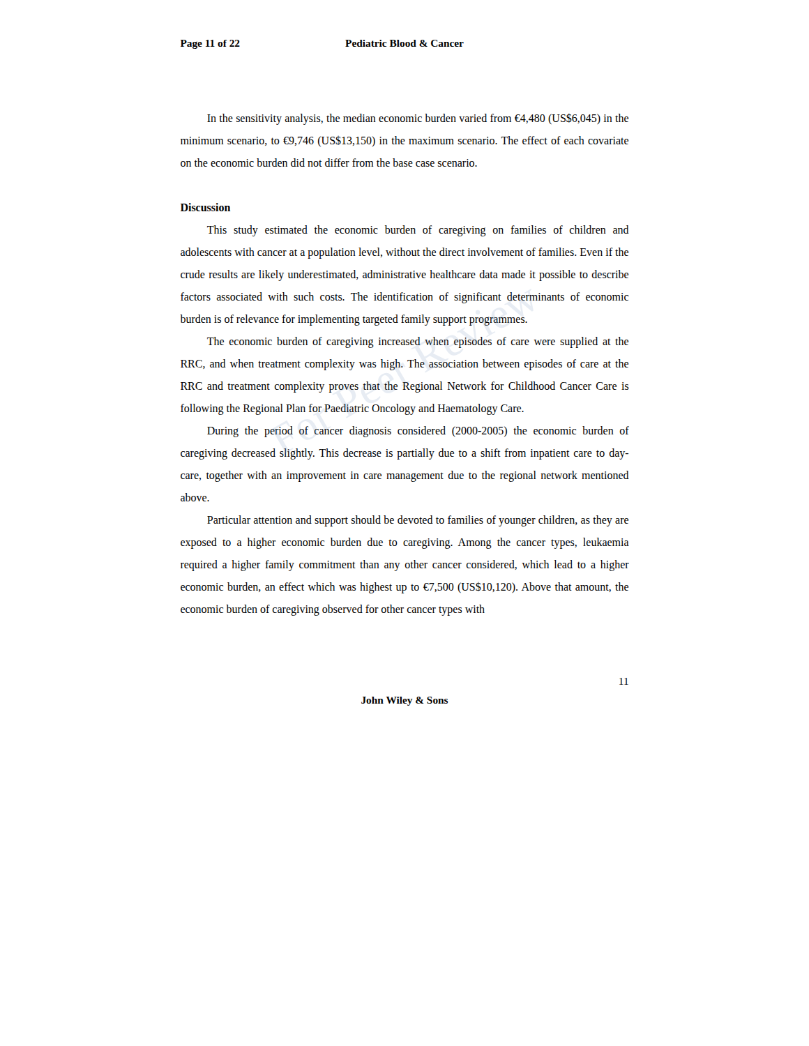Page 11 of 22 Pediatric Blood & Cancer
For Peer Review
In the sensitivity analysis, the median economic burden varied from €4,480 (US$6,045) in the minimum scenario, to €9,746 (US$13,150) in the maximum scenario. The effect of each covariate on the economic burden did not differ from the base case scenario.
Discussion
This study estimated the economic burden of caregiving on families of children and adolescents with cancer at a population level, without the direct involvement of families. Even if the crude results are likely underestimated, administrative healthcare data made it possible to describe factors associated with such costs. The identification of significant determinants of economic burden is of relevance for implementing targeted family support programmes.
The economic burden of caregiving increased when episodes of care were supplied at the RRC, and when treatment complexity was high. The association between episodes of care at the RRC and treatment complexity proves that the Regional Network for Childhood Cancer Care is following the Regional Plan for Paediatric Oncology and Haematology Care.
During the period of cancer diagnosis considered (2000-2005) the economic burden of caregiving decreased slightly. This decrease is partially due to a shift from inpatient care to day-care, together with an improvement in care management due to the regional network mentioned above.
Particular attention and support should be devoted to families of younger children, as they are exposed to a higher economic burden due to caregiving. Among the cancer types, leukaemia required a higher family commitment than any other cancer considered, which lead to a higher economic burden, an effect which was highest up to €7,500 (US$10,120). Above that amount, the economic burden of caregiving observed for other cancer types with
11
John Wiley & Sons